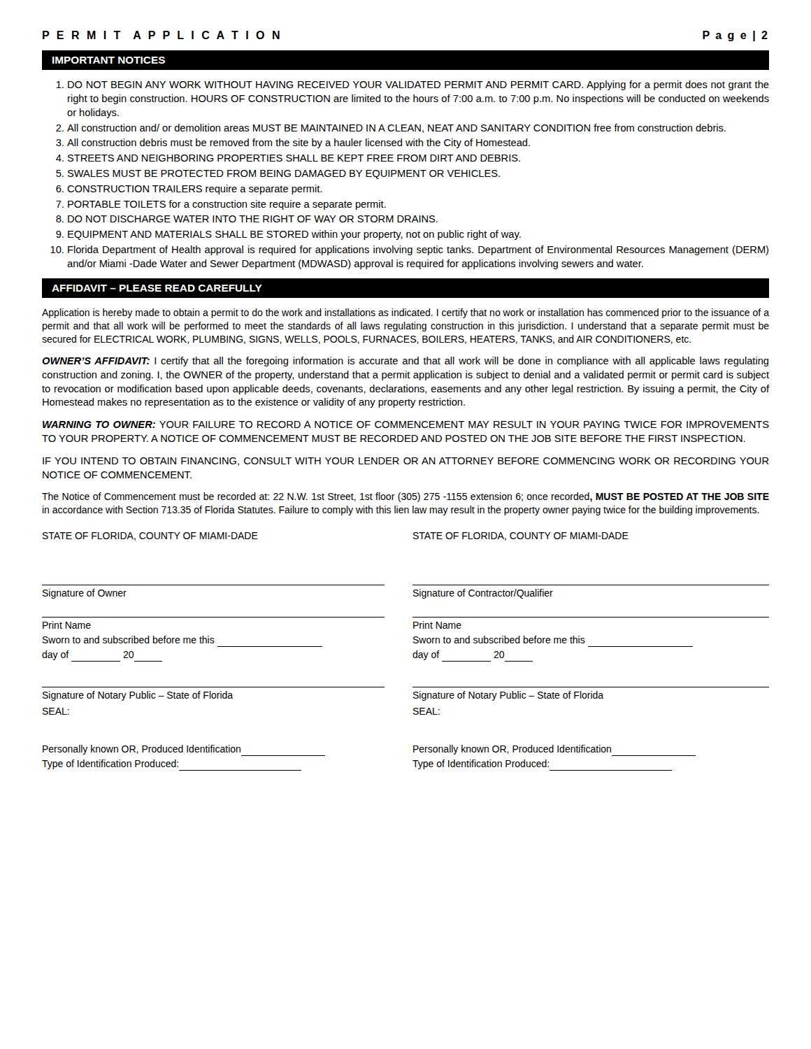P E R M I T A P P L I C A T I O N P a g e | 2
IMPORTANT NOTICES
DO NOT BEGIN ANY WORK WITHOUT HAVING RECEIVED YOUR VALIDATED PERMIT AND PERMIT CARD. Applying for a permit does not grant the right to begin construction. HOURS OF CONSTRUCTION are limited to the hours of 7:00 a.m. to 7:00 p.m. No inspections will be conducted on weekends or holidays.
All construction and/ or demolition areas MUST BE MAINTAINED IN A CLEAN, NEAT AND SANITARY CONDITION free from construction debris.
All construction debris must be removed from the site by a hauler licensed with the City of Homestead.
STREETS AND NEIGHBORING PROPERTIES SHALL BE KEPT FREE FROM DIRT AND DEBRIS.
SWALES MUST BE PROTECTED FROM BEING DAMAGED BY EQUIPMENT OR VEHICLES.
CONSTRUCTION TRAILERS require a separate permit.
PORTABLE TOILETS for a construction site require a separate permit.
DO NOT DISCHARGE WATER INTO THE RIGHT OF WAY OR STORM DRAINS.
EQUIPMENT AND MATERIALS SHALL BE STORED within your property, not on public right of way.
Florida Department of Health approval is required for applications involving septic tanks. Department of Environmental Resources Management (DERM) and/or Miami -Dade Water and Sewer Department (MDWASD) approval is required for applications involving sewers and water.
AFFIDAVIT – PLEASE READ CAREFULLY
Application is hereby made to obtain a permit to do the work and installations as indicated. I certify that no work or installation has commenced prior to the issuance of a permit and that all work will be performed to meet the standards of all laws regulating construction in this jurisdiction. I understand that a separate permit must be secured for ELECTRICAL WORK, PLUMBING, SIGNS, WELLS, POOLS, FURNACES, BOILERS, HEATERS, TANKS, and AIR CONDITIONERS, etc.
OWNER’S AFFIDAVIT: I certify that all the foregoing information is accurate and that all work will be done in compliance with all applicable laws regulating construction and zoning. I, the OWNER of the property, understand that a permit application is subject to denial and a validated permit or permit card is subject to revocation or modification based upon applicable deeds, covenants, declarations, easements and any other legal restriction. By issuing a permit, the City of Homestead makes no representation as to the existence or validity of any property restriction.
WARNING TO OWNER: YOUR FAILURE TO RECORD A NOTICE OF COMMENCEMENT MAY RESULT IN YOUR PAYING TWICE FOR IMPROVEMENTS TO YOUR PROPERTY. A NOTICE OF COMMENCEMENT MUST BE RECORDED AND POSTED ON THE JOB SITE BEFORE THE FIRST INSPECTION.
IF YOU INTEND TO OBTAIN FINANCING, CONSULT WITH YOUR LENDER OR AN ATTORNEY BEFORE COMMENCING WORK OR RECORDING YOUR NOTICE OF COMMENCEMENT.
The Notice of Commencement must be recorded at: 22 N.W. 1st Street, 1st floor (305) 275 -1155 extension 6; once recorded, MUST BE POSTED AT THE JOB SITE in accordance with Section 713.35 of Florida Statutes. Failure to comply with this lien law may result in the property owner paying twice for the building improvements.
| STATE OF FLORIDA, COUNTY OF MIAMI-DADE Signature of Owner Print Name Sworn to and subscribed before me this day of 20 Signature of Notary Public – State of Florida SEAL: Personally known OR, Produced Identification Type of Identification Produced: | STATE OF FLORIDA, COUNTY OF MIAMI-DADE Signature of Contractor/Qualifier Print Name Sworn to and subscribed before me this day of 20 Signature of Notary Public – State of Florida SEAL: Personally known OR, Produced Identification Type of Identification Produced: |